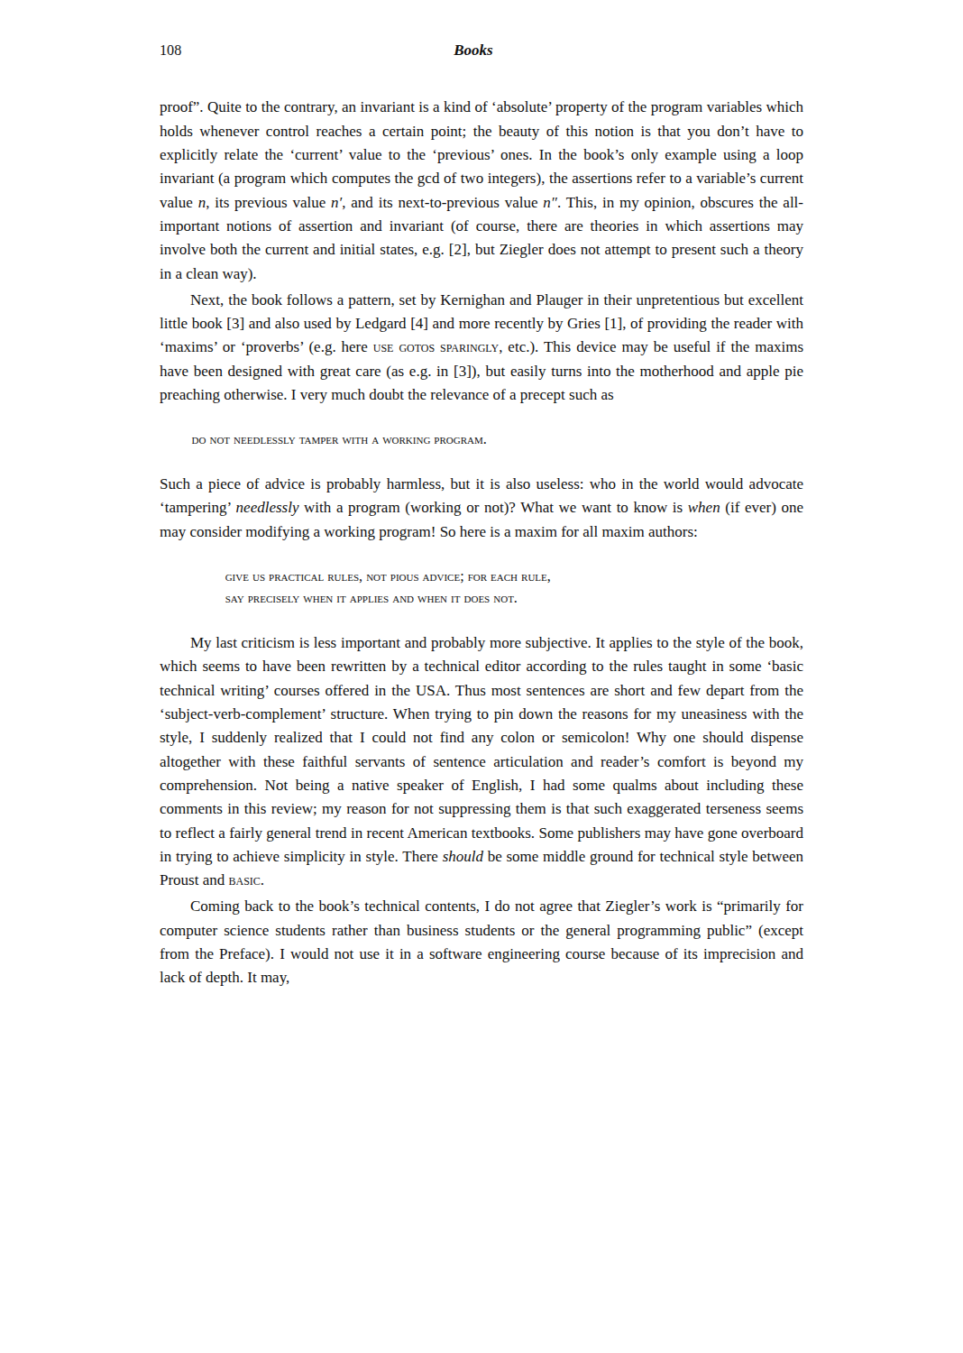108
Books
proof”. Quite to the contrary, an invariant is a kind of ‘absolute’ property of the program variables which holds whenever control reaches a certain point; the beauty of this notion is that you don’t have to explicitly relate the ‘current’ value to the ‘previous’ ones. In the book’s only example using a loop invariant (a program which computes the gcd of two integers), the assertions refer to a variable’s current value n, its previous value n′, and its next-to-previous value n″. This, in my opinion, obscures the all-important notions of assertion and invariant (of course, there are theories in which assertions may involve both the current and initial states, e.g. [2], but Ziegler does not attempt to present such a theory in a clean way).
Next, the book follows a pattern, set by Kernighan and Plauger in their unpretentious but excellent little book [3] and also used by Ledgard [4] and more recently by Gries [1], of providing the reader with ‘maxims’ or ‘proverbs’ (e.g. here USE GOTOS SPARINGLY, etc.). This device may be useful if the maxims have been designed with great care (as e.g. in [3]), but easily turns into the motherhood and apple pie preaching otherwise. I very much doubt the relevance of a precept such as
DO NOT NEEDLESSLY TAMPER WITH A WORKING PROGRAM.
Such a piece of advice is probably harmless, but it is also useless: who in the world would advocate ‘tampering’ needlessly with a program (working or not)? What we want to know is when (if ever) one may consider modifying a working program! So here is a maxim for all maxim authors:
GIVE US PRACTICAL RULES, NOT PIOUS ADVICE; FOR EACH RULE,
SAY PRECISELY WHEN IT APPLIES AND WHEN IT DOES NOT.
My last criticism is less important and probably more subjective. It applies to the style of the book, which seems to have been rewritten by a technical editor according to the rules taught in some ‘basic technical writing’ courses offered in the USA. Thus most sentences are short and few depart from the ‘subject-verb-complement’ structure. When trying to pin down the reasons for my uneasiness with the style, I suddenly realized that I could not find any colon or semicolon! Why one should dispense altogether with these faithful servants of sentence articulation and reader’s comfort is beyond my comprehension. Not being a native speaker of English, I had some qualms about including these comments in this review; my reason for not suppressing them is that such exaggerated terseness seems to reflect a fairly general trend in recent American textbooks. Some publishers may have gone overboard in trying to achieve simplicity in style. There should be some middle ground for technical style between Proust and BASIC.
Coming back to the book’s technical contents, I do not agree that Ziegler’s work is “primarily for computer science students rather than business students or the general programming public” (except from the Preface). I would not use it in a software engineering course because of its imprecision and lack of depth. It may,